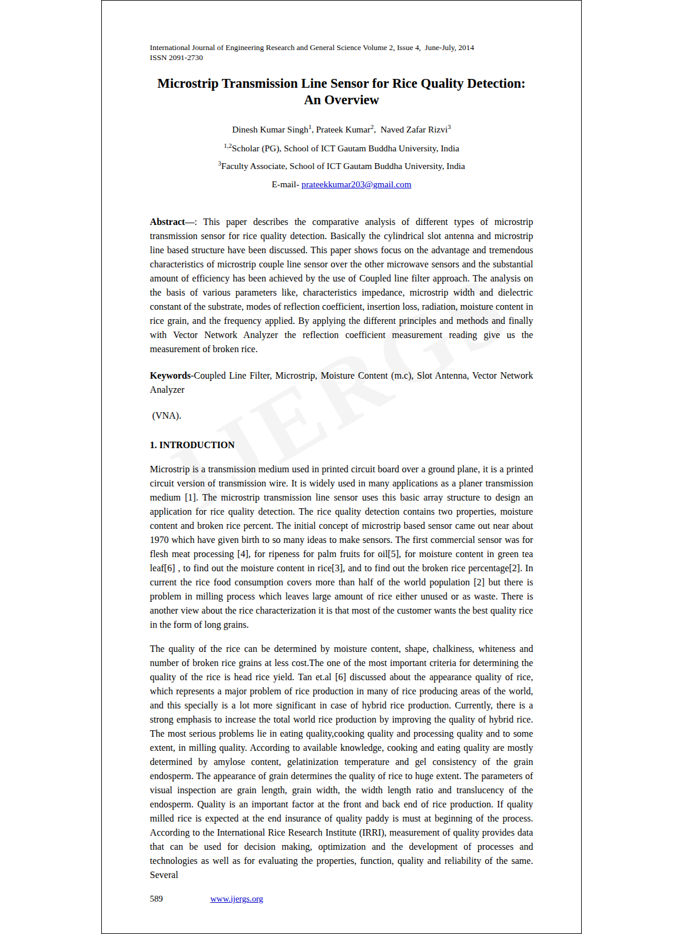IJERGS
International Journal of Engineering Research and General Science Volume 2, Issue 4, June-July, 2014
ISSN 2091-2730
Microstrip Transmission Line Sensor for Rice Quality Detection: An Overview
Dinesh Kumar Singh1, Prateek Kumar2, Naved Zafar Rizvi3
1,2Scholar (PG), School of ICT Gautam Buddha University, India
3Faculty Associate, School of ICT Gautam Buddha University, India
E-mail- prateekkumar203@gmail.com
Abstract—: This paper describes the comparative analysis of different types of microstrip transmission sensor for rice quality detection. Basically the cylindrical slot antenna and microstrip line based structure have been discussed. This paper shows focus on the advantage and tremendous characteristics of microstrip couple line sensor over the other microwave sensors and the substantial amount of efficiency has been achieved by the use of Coupled line filter approach. The analysis on the basis of various parameters like, characteristics impedance, microstrip width and dielectric constant of the substrate, modes of reflection coefficient, insertion loss, radiation, moisture content in rice grain, and the frequency applied. By applying the different principles and methods and finally with Vector Network Analyzer the reflection coefficient measurement reading give us the measurement of broken rice.
Keywords-Coupled Line Filter, Microstrip, Moisture Content (m.c), Slot Antenna, Vector Network Analyzer
(VNA).
1. INTRODUCTION
Microstrip is a transmission medium used in printed circuit board over a ground plane, it is a printed circuit version of transmission wire. It is widely used in many applications as a planer transmission medium [1]. The microstrip transmission line sensor uses this basic array structure to design an application for rice quality detection. The rice quality detection contains two properties, moisture content and broken rice percent. The initial concept of microstrip based sensor came out near about 1970 which have given birth to so many ideas to make sensors. The first commercial sensor was for flesh meat processing [4], for ripeness for palm fruits for oil[5], for moisture content in green tea leaf[6] , to find out the moisture content in rice[3], and to find out the broken rice percentage[2]. In current the rice food consumption covers more than half of the world population [2] but there is problem in milling process which leaves large amount of rice either unused or as waste. There is another view about the rice characterization it is that most of the customer wants the best quality rice in the form of long grains.
The quality of the rice can be determined by moisture content, shape, chalkiness, whiteness and number of broken rice grains at less cost.The one of the most important criteria for determining the quality of the rice is head rice yield. Tan et.al [6] discussed about the appearance quality of rice, which represents a major problem of rice production in many of rice producing areas of the world, and this specially is a lot more significant in case of hybrid rice production. Currently, there is a strong emphasis to increase the total world rice production by improving the quality of hybrid rice. The most serious problems lie in eating quality,cooking quality and processing quality and to some extent, in milling quality. According to available knowledge, cooking and eating quality are mostly determined by amylose content, gelatinization temperature and gel consistency of the grain endosperm. The appearance of grain determines the quality of rice to huge extent. The parameters of visual inspection are grain length, grain width, the width length ratio and translucency of the endosperm. Quality is an important factor at the front and back end of rice production. If quality milled rice is expected at the end insurance of quality paddy is must at beginning of the process. According to the International Rice Research Institute (IRRI), measurement of quality provides data that can be used for decision making, optimization and the development of processes and technologies as well as for evaluating the properties, function, quality and reliability of the same. Several
589 www.ijergs.org